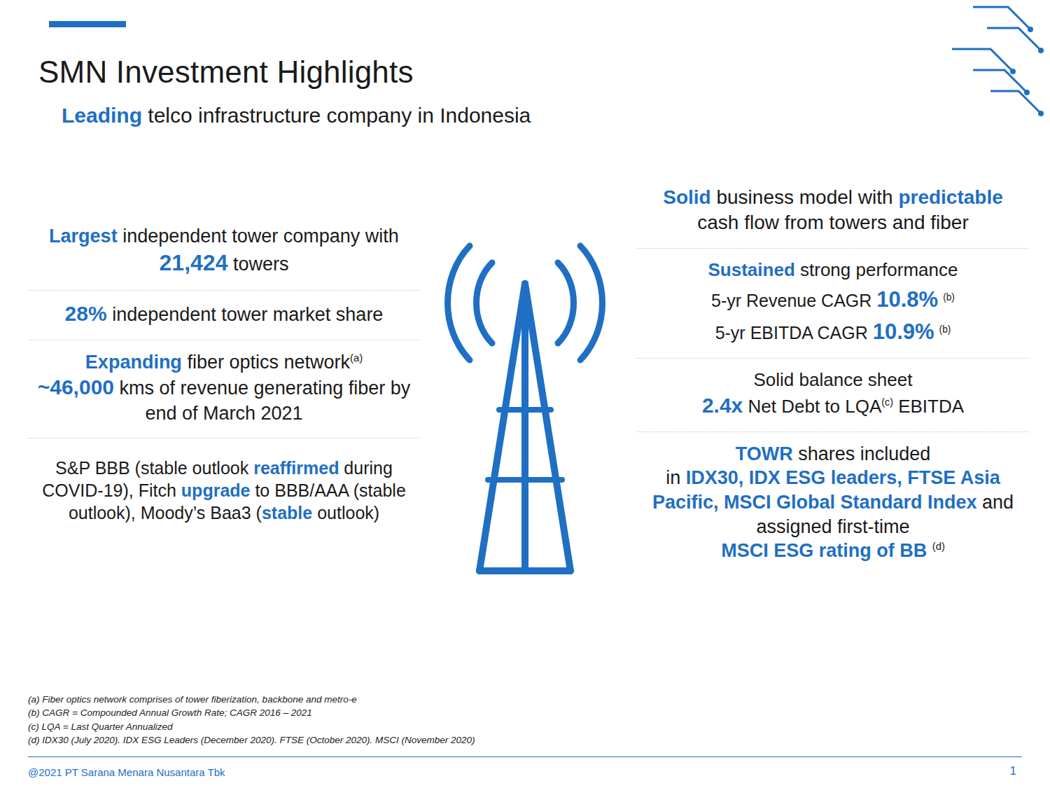SMN Investment Highlights
Leading telco infrastructure company in Indonesia
Largest independent tower company with 21,424 towers
28% independent tower market share
Expanding fiber optics network(a)
~46,000 kms of revenue generating fiber by end of March 2021
S&P BBB (stable outlook reaffirmed during COVID-19), Fitch upgrade to BBB/AAA (stable outlook), Moody’s Baa3 (stable outlook)
Solid business model with predictable cash flow from towers and fiber
Sustained strong performance 5-yr Revenue CAGR 10.8% (b) 5-yr EBITDA CAGR 10.9% (b)
Solid balance sheet
2.4x Net Debt to LQA(c) EBITDA
TOWR shares included
in IDX30, IDX ESG leaders, FTSE Asia Pacific, MSCI Global Standard Index and assigned first-time
MSCI ESG rating of BB (d)
(a) Fiber optics network comprises of tower fiberization, backbone and metro-e
(b) CAGR = Compounded Annual Growth Rate; CAGR 2016 – 2021
(c) LQA = Last Quarter Annualized
(d) IDX30 (July 2020). IDX ESG Leaders (December 2020). FTSE (October 2020). MSCI (November 2020)
@2021 PT Sarana Menara Nusantara Tbk
1